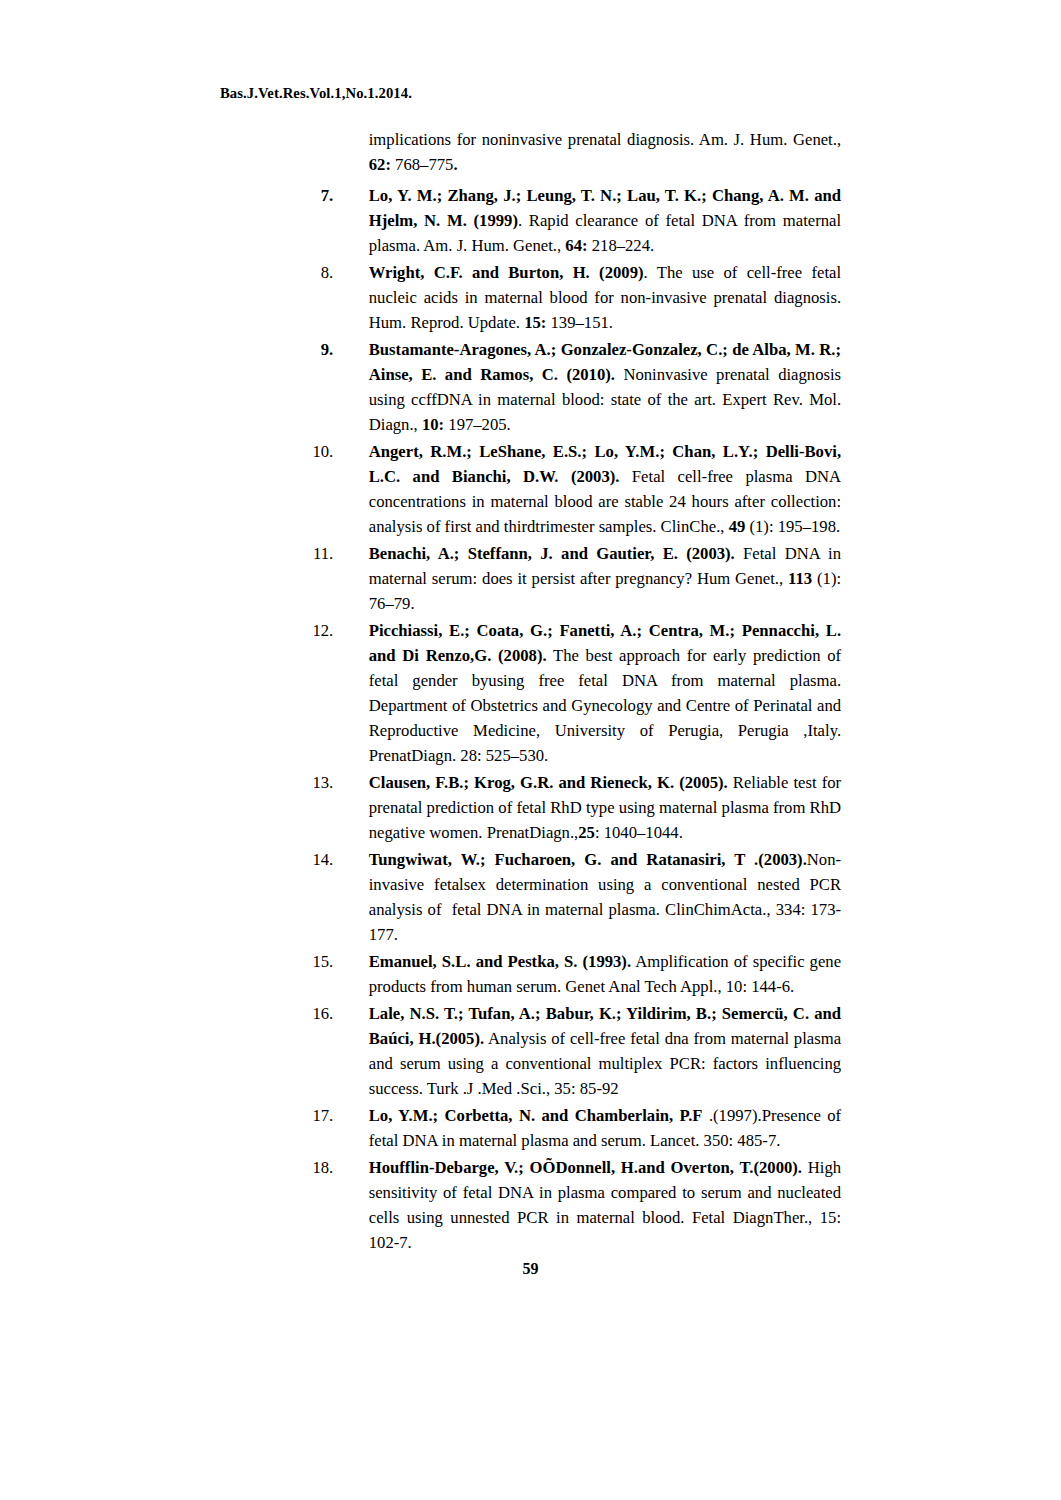Bas.J.Vet.Res.Vol.1,No.1.2014.
implications for noninvasive prenatal diagnosis. Am. J. Hum. Genet., 62: 768–775.
7. Lo, Y. M.; Zhang, J.; Leung, T. N.; Lau, T. K.; Chang, A. M. and Hjelm, N. M. (1999). Rapid clearance of fetal DNA from maternal plasma. Am. J. Hum. Genet., 64: 218–224.
8. Wright, C.F. and Burton, H. (2009). The use of cell-free fetal nucleic acids in maternal blood for non-invasive prenatal diagnosis. Hum. Reprod. Update. 15: 139–151.
9. Bustamante-Aragones, A.; Gonzalez-Gonzalez, C.; de Alba, M. R.; Ainse, E. and Ramos, C. (2010). Noninvasive prenatal diagnosis using ccffDNA in maternal blood: state of the art. Expert Rev. Mol. Diagn., 10: 197–205.
10. Angert, R.M.; LeShane, E.S.; Lo, Y.M.; Chan, L.Y.; Delli-Bovi, L.C. and Bianchi, D.W. (2003). Fetal cell-free plasma DNA concentrations in maternal blood are stable 24 hours after collection: analysis of first and thirdtrimester samples. ClinChe., 49 (1): 195–198.
11. Benachi, A.; Steffann, J. and Gautier, E. (2003). Fetal DNA in maternal serum: does it persist after pregnancy? Hum Genet., 113 (1): 76–79.
12. Picchiassi, E.; Coata, G.; Fanetti, A.; Centra, M.; Pennacchi, L. and Di Renzo,G. (2008). The best approach for early prediction of fetal gender byusing free fetal DNA from maternal plasma. Department of Obstetrics and Gynecology and Centre of Perinatal and Reproductive Medicine, University of Perugia, Perugia ,Italy. PrenatDiagn. 28: 525–530.
13. Clausen, F.B.; Krog, G.R. and Rieneck, K. (2005). Reliable test for prenatal prediction of fetal RhD type using maternal plasma from RhD negative women. PrenatDiagn.,25: 1040–1044.
14. Tungwiwat, W.; Fucharoen, G. and Ratanasiri, T .(2003). Non-invasive fetalsex determination using a conventional nested PCR analysis of fetal DNA in maternal plasma. ClinChimActa., 334: 173-177.
15. Emanuel, S.L. and Pestka, S. (1993). Amplification of specific gene products from human serum. Genet Anal Tech Appl., 10: 144-6.
16. Lale, N.S. T.; Tufan, A.; Babur, K.; Yildirim, B.; Semercü, C. and Baúci, H.(2005). Analysis of cell-free fetal dna from maternal plasma and serum using a conventional multiplex PCR: factors influencing success. Turk .J .Med .Sci., 35: 85-92
17. Lo, Y.M.; Corbetta, N. and Chamberlain, P.F .(1997).Presence of fetal DNA in maternal plasma and serum. Lancet. 350: 485-7.
18. Houfflin-Debarge, V.; OÕDonnell, H.and Overton, T.(2000). High sensitivity of fetal DNA in plasma compared to serum and nucleated cells using unnested PCR in maternal blood. Fetal DiagnTher., 15: 102-7.
59